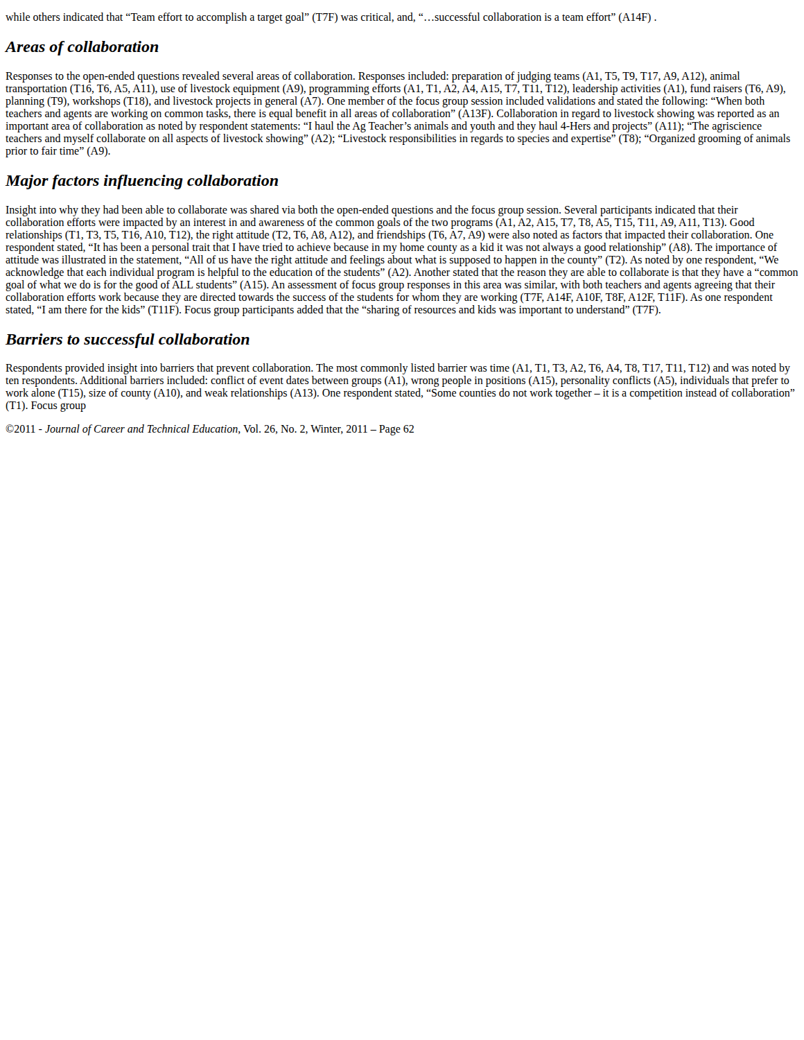while others indicated that “Team effort to accomplish a target goal” (T7F) was critical, and, “…successful collaboration is a team effort” (A14F) .
Areas of collaboration
Responses to the open-ended questions revealed several areas of collaboration. Responses included: preparation of judging teams (A1, T5, T9, T17, A9, A12), animal transportation (T16, T6, A5, A11), use of livestock equipment (A9), programming efforts (A1, T1, A2, A4, A15, T7, T11, T12), leadership activities (A1), fund raisers (T6, A9), planning (T9), workshops (T18), and livestock projects in general (A7). One member of the focus group session included validations and stated the following: “When both teachers and agents are working on common tasks, there is equal benefit in all areas of collaboration” (A13F). Collaboration in regard to livestock showing was reported as an important area of collaboration as noted by respondent statements: “I haul the Ag Teacher’s animals and youth and they haul 4-Hers and projects” (A11); “The agriscience teachers and myself collaborate on all aspects of livestock showing” (A2); “Livestock responsibilities in regards to species and expertise” (T8); “Organized grooming of animals prior to fair time” (A9).
Major factors influencing collaboration
Insight into why they had been able to collaborate was shared via both the open-ended questions and the focus group session. Several participants indicated that their collaboration efforts were impacted by an interest in and awareness of the common goals of the two programs (A1, A2, A15, T7, T8, A5, T15, T11, A9, A11, T13). Good relationships (T1, T3, T5, T16, A10, T12), the right attitude (T2, T6, A8, A12), and friendships (T6, A7, A9) were also noted as factors that impacted their collaboration. One respondent stated, “It has been a personal trait that I have tried to achieve because in my home county as a kid it was not always a good relationship” (A8). The importance of attitude was illustrated in the statement, “All of us have the right attitude and feelings about what is supposed to happen in the county” (T2). As noted by one respondent, “We acknowledge that each individual program is helpful to the education of the students” (A2). Another stated that the reason they are able to collaborate is that they have a “common goal of what we do is for the good of ALL students” (A15). An assessment of focus group responses in this area was similar, with both teachers and agents agreeing that their collaboration efforts work because they are directed towards the success of the students for whom they are working (T7F, A14F, A10F, T8F, A12F, T11F). As one respondent stated, “I am there for the kids” (T11F). Focus group participants added that the “sharing of resources and kids was important to understand” (T7F).
Barriers to successful collaboration
Respondents provided insight into barriers that prevent collaboration. The most commonly listed barrier was time (A1, T1, T3, A2, T6, A4, T8, T17, T11, T12) and was noted by ten respondents. Additional barriers included: conflict of event dates between groups (A1), wrong people in positions (A15), personality conflicts (A5), individuals that prefer to work alone (T15), size of county (A10), and weak relationships (A13). One respondent stated, “Some counties do not work together – it is a competition instead of collaboration” (T1). Focus group
©2011 - Journal of Career and Technical Education, Vol. 26, No. 2, Winter, 2011 – Page 62